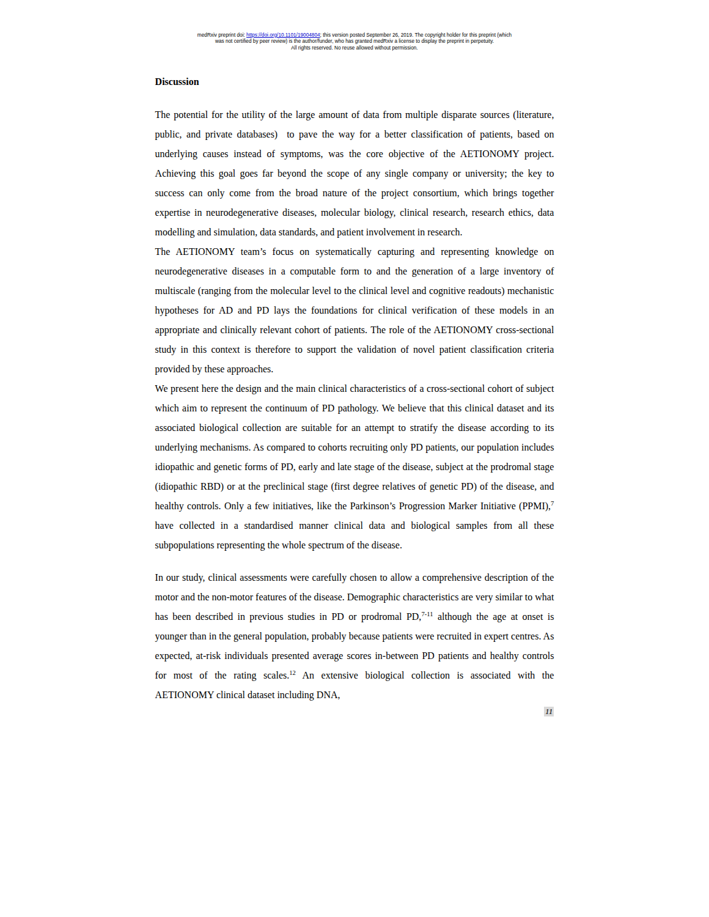medRxiv preprint doi: https://doi.org/10.1101/19004804; this version posted September 26, 2019. The copyright holder for this preprint (which was not certified by peer review) is the author/funder, who has granted medRxiv a license to display the preprint in perpetuity. All rights reserved. No reuse allowed without permission.
Discussion
The potential for the utility of the large amount of data from multiple disparate sources (literature, public, and private databases) to pave the way for a better classification of patients, based on underlying causes instead of symptoms, was the core objective of the AETIONOMY project. Achieving this goal goes far beyond the scope of any single company or university; the key to success can only come from the broad nature of the project consortium, which brings together expertise in neurodegenerative diseases, molecular biology, clinical research, research ethics, data modelling and simulation, data standards, and patient involvement in research.
The AETIONOMY team’s focus on systematically capturing and representing knowledge on neurodegenerative diseases in a computable form to and the generation of a large inventory of multiscale (ranging from the molecular level to the clinical level and cognitive readouts) mechanistic hypotheses for AD and PD lays the foundations for clinical verification of these models in an appropriate and clinically relevant cohort of patients. The role of the AETIONOMY cross-sectional study in this context is therefore to support the validation of novel patient classification criteria provided by these approaches.
We present here the design and the main clinical characteristics of a cross-sectional cohort of subject which aim to represent the continuum of PD pathology. We believe that this clinical dataset and its associated biological collection are suitable for an attempt to stratify the disease according to its underlying mechanisms. As compared to cohorts recruiting only PD patients, our population includes idiopathic and genetic forms of PD, early and late stage of the disease, subject at the prodromal stage (idiopathic RBD) or at the preclinical stage (first degree relatives of genetic PD) of the disease, and healthy controls. Only a few initiatives, like the Parkinson’s Progression Marker Initiative (PPMI),7 have collected in a standardised manner clinical data and biological samples from all these subpopulations representing the whole spectrum of the disease.
In our study, clinical assessments were carefully chosen to allow a comprehensive description of the motor and the non-motor features of the disease. Demographic characteristics are very similar to what has been described in previous studies in PD or prodromal PD,7-11 although the age at onset is younger than in the general population, probably because patients were recruited in expert centres. As expected, at-risk individuals presented average scores in-between PD patients and healthy controls for most of the rating scales.12 An extensive biological collection is associated with the AETIONOMY clinical dataset including DNA,
11